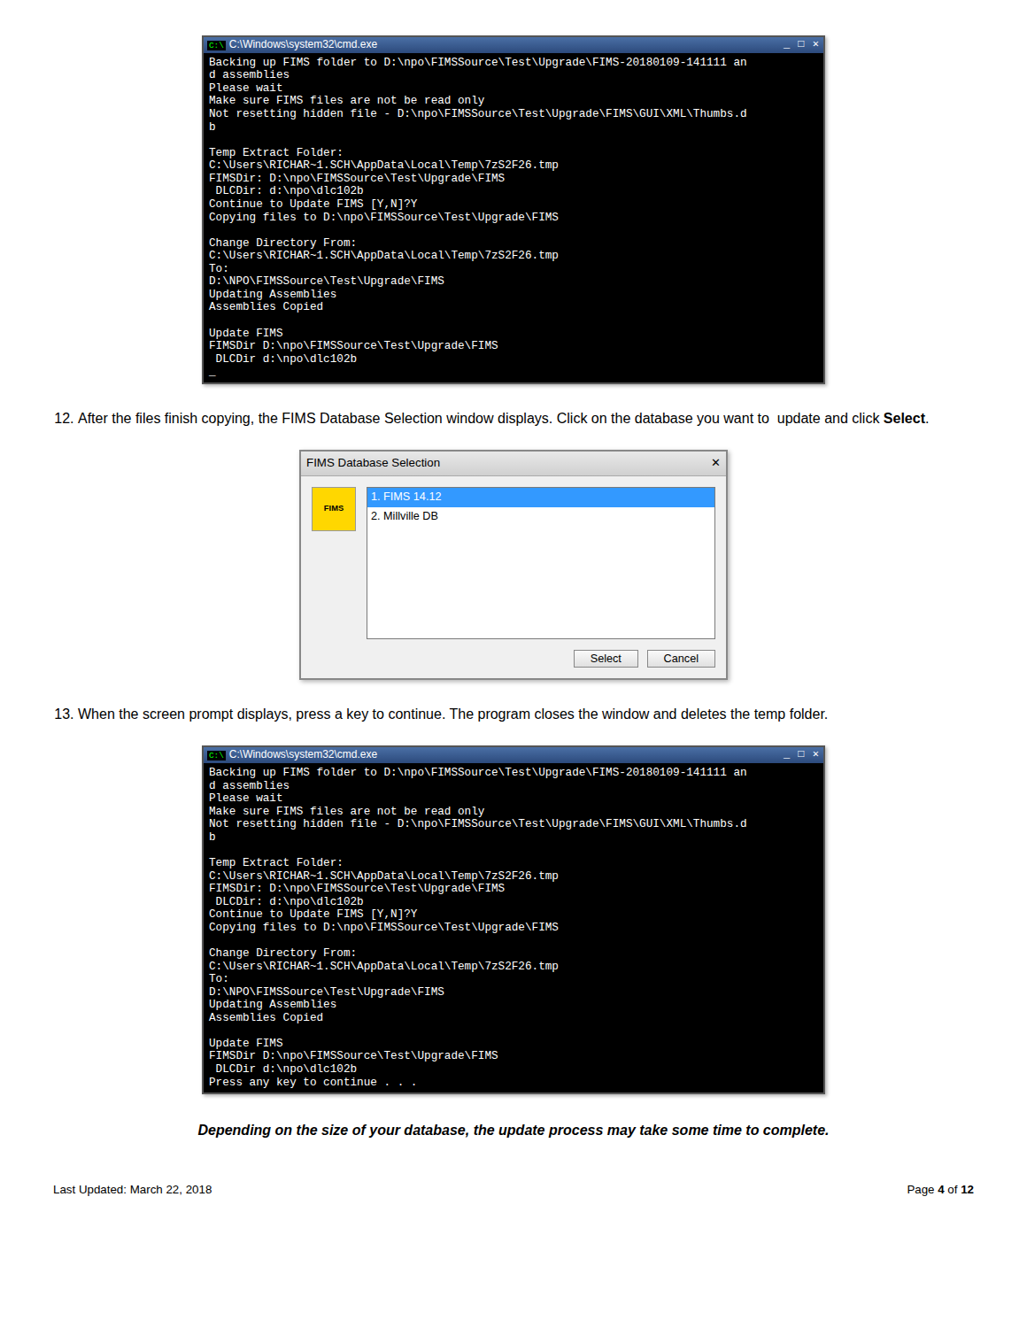C:\C:\Windows\system32\cmd.exe _ □ ✕
Backing up FIMS folder to D:\npo\FIMSSource\Test\Upgrade\FIMS-20180109-141111 an d assemblies Please wait Make sure FIMS files are not be read only Not resetting hidden file - D:\npo\FIMSSource\Test\Upgrade\FIMS\GUI\XML\Thumbs.d b Temp Extract Folder: C:\Users\RICHAR~1.SCH\AppData\Local\Temp\7zS2F26.tmp FIMSDir: D:\npo\FIMSSource\Test\Upgrade\FIMS DLCDir: d:\npo\dlc102b Continue to Update FIMS [Y,N]?Y Copying files to D:\npo\FIMSSource\Test\Upgrade\FIMS Change Directory From: C:\Users\RICHAR~1.SCH\AppData\Local\Temp\7zS2F26.tmp To: D:\NPO\FIMSSource\Test\Upgrade\FIMS Updating Assemblies Assemblies Copied Update FIMS FIMSDir D:\npo\FIMSSource\Test\Upgrade\FIMS DLCDir d:\npo\dlc102b _
After the files finish copying, the FIMS Database Selection window displays. Click on the database you want to update and click Select.
FIMS Database Selection ✕
FIMS
1. FIMS 14.12
2. Millville DB
Select Cancel
When the screen prompt displays, press a key to continue. The program closes the window and deletes the temp folder.
C:\C:\Windows\system32\cmd.exe _ □ ✕
Backing up FIMS folder to D:\npo\FIMSSource\Test\Upgrade\FIMS-20180109-141111 an d assemblies Please wait Make sure FIMS files are not be read only Not resetting hidden file - D:\npo\FIMSSource\Test\Upgrade\FIMS\GUI\XML\Thumbs.d b Temp Extract Folder: C:\Users\RICHAR~1.SCH\AppData\Local\Temp\7zS2F26.tmp FIMSDir: D:\npo\FIMSSource\Test\Upgrade\FIMS DLCDir: d:\npo\dlc102b Continue to Update FIMS [Y,N]?Y Copying files to D:\npo\FIMSSource\Test\Upgrade\FIMS Change Directory From: C:\Users\RICHAR~1.SCH\AppData\Local\Temp\7zS2F26.tmp To: D:\NPO\FIMSSource\Test\Upgrade\FIMS Updating Assemblies Assemblies Copied Update FIMS FIMSDir D:\npo\FIMSSource\Test\Upgrade\FIMS DLCDir d:\npo\dlc102b Press any key to continue . . .
Depending on the size of your database, the update process may take some time to complete.
Last Updated: March 22, 2018 Page 4 of 12